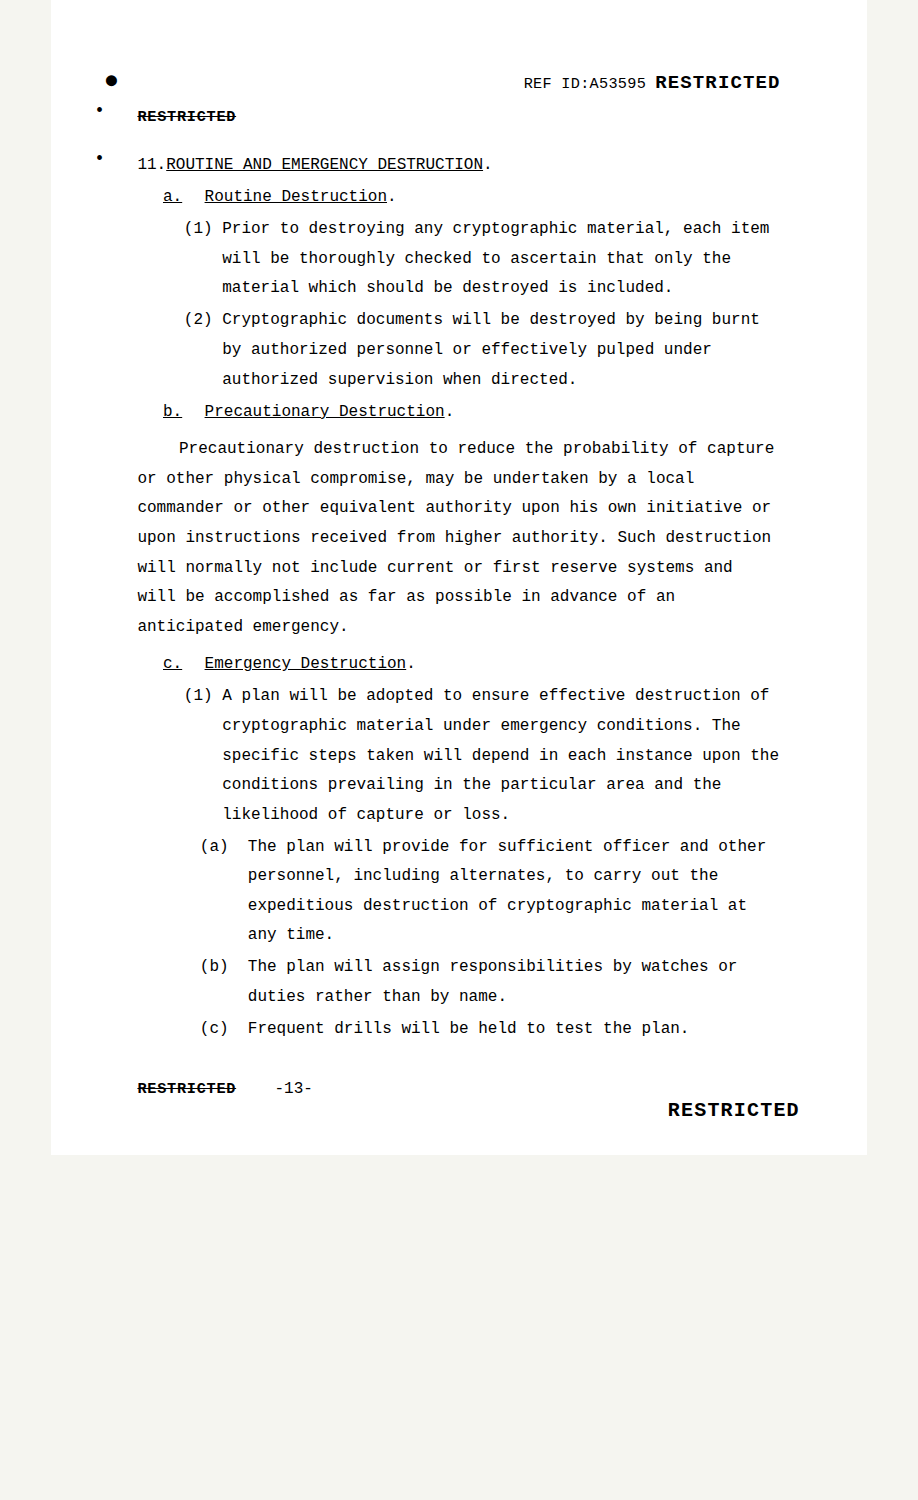●
REF ID:A53595 RESTRICTED
•
•
RESTRICTED
11.
ROUTINE AND EMERGENCY DESTRUCTION.
a.
Routine Destruction.
(1)
Prior to destroying any cryptographic material, each item will be thoroughly checked to ascertain that only the material which should be destroyed is included.
(2)
Cryptographic documents will be destroyed by being burnt by authorized personnel or effectively pulped under authorized supervision when directed.
b.
Precautionary Destruction.
Precautionary destruction to reduce the probability of capture or other physical compromise, may be undertaken by a local commander or other equivalent authority upon his own initiative or upon instructions received from higher authority. Such destruction will normally not include current or first reserve systems and will be accomplished as far as possible in advance of an anticipated emergency.
c.
Emergency Destruction.
(1)
A plan will be adopted to ensure effective destruction of cryptographic material under emergency conditions. The specific steps taken will depend in each instance upon the conditions prevailing in the particular area and the likelihood of capture or loss.
(a)
The plan will provide for sufficient officer and other personnel, including alternates, to carry out the expeditious destruction of cryptographic material at any time.
(b)
The plan will assign responsibilities by watches or duties rather than by name.
(c)
Frequent drills will be held to test the plan.
RESTRICTED -13-
RESTRICTED